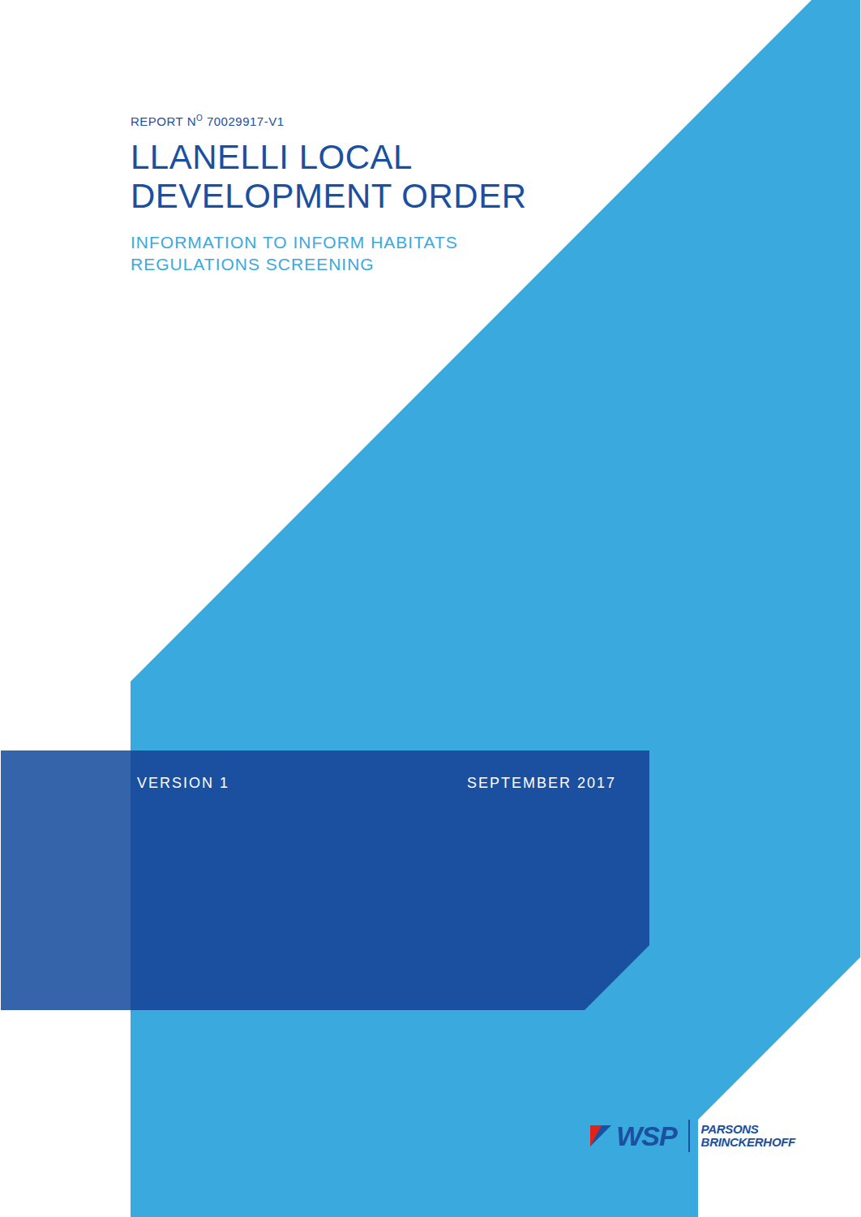REPORT NO 70029917-V1
LLANELLI LOCAL
DEVELOPMENT ORDER
INFORMATION TO INFORM HABITATS
REGULATIONS SCREENING
VERSION 1
SEPTEMBER 2017
WSP
PARSONS
BRINCKERHOFF